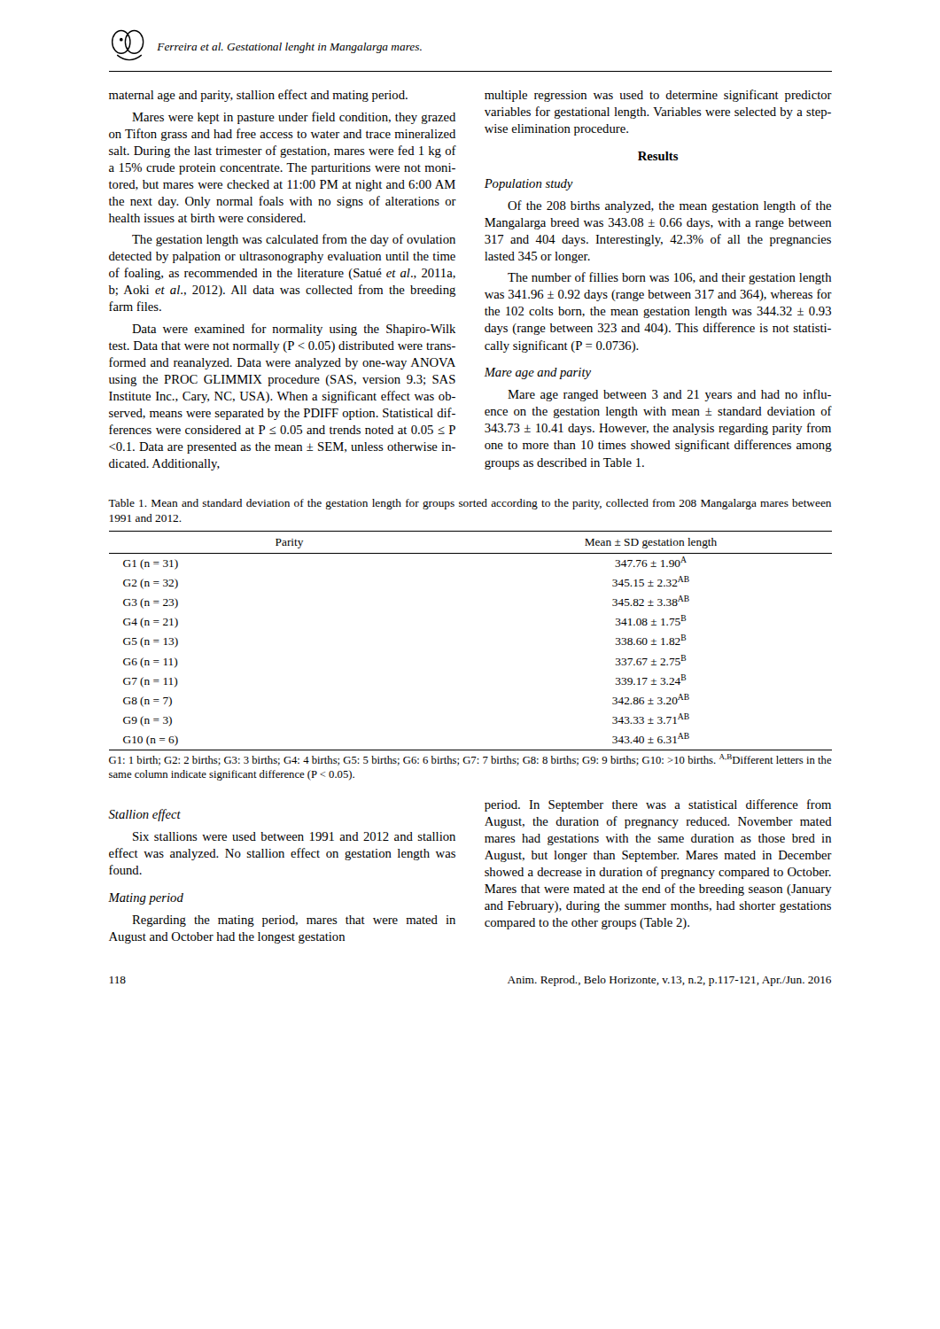Ferreira et al. Gestational lenght in Mangalarga mares.
maternal age and parity, stallion effect and mating period.
Mares were kept in pasture under field condition, they grazed on Tifton grass and had free access to water and trace mineralized salt. During the last trimester of gestation, mares were fed 1 kg of a 15% crude protein concentrate. The parturitions were not monitored, but mares were checked at 11:00 PM at night and 6:00 AM the next day. Only normal foals with no signs of alterations or health issues at birth were considered.
The gestation length was calculated from the day of ovulation detected by palpation or ultrasonography evaluation until the time of foaling, as recommended in the literature (Satué et al., 2011a, b; Aoki et al., 2012). All data was collected from the breeding farm files.
Data were examined for normality using the Shapiro-Wilk test. Data that were not normally (P < 0.05) distributed were transformed and reanalyzed. Data were analyzed by one-way ANOVA using the PROC GLIMMIX procedure (SAS, version 9.3; SAS Institute Inc., Cary, NC, USA). When a significant effect was observed, means were separated by the PDIFF option. Statistical differences were considered at P ≤ 0.05 and trends noted at 0.05 ≤ P <0.1. Data are presented as the mean ± SEM, unless otherwise indicated. Additionally,
multiple regression was used to determine significant predictor variables for gestational length. Variables were selected by a stepwise elimination procedure.
Results
Population study
Of the 208 births analyzed, the mean gestation length of the Mangalarga breed was 343.08 ± 0.66 days, with a range between 317 and 404 days. Interestingly, 42.3% of all the pregnancies lasted 345 or longer.
The number of fillies born was 106, and their gestation length was 341.96 ± 0.92 days (range between 317 and 364), whereas for the 102 colts born, the mean gestation length was 344.32 ± 0.93 days (range between 323 and 404). This difference is not statistically significant (P = 0.0736).
Mare age and parity
Mare age ranged between 3 and 21 years and had no influence on the gestation length with mean ± standard deviation of 343.73 ± 10.41 days. However, the analysis regarding parity from one to more than 10 times showed significant differences among groups as described in Table 1.
Table 1. Mean and standard deviation of the gestation length for groups sorted according to the parity, collected from 208 Mangalarga mares between 1991 and 2012.
| Parity | Mean ± SD gestation length |
| --- | --- |
| G1 (n = 31) | 347.76 ± 1.90 A |
| G2 (n = 32) | 345.15 ± 2.32 AB |
| G3 (n = 23) | 345.82 ± 3.38 AB |
| G4 (n = 21) | 341.08 ± 1.75 B |
| G5 (n = 13) | 338.60 ± 1.82 B |
| G6 (n = 11) | 337.67 ± 2.75 B |
| G7 (n = 11) | 339.17 ± 3.24 B |
| G8 (n = 7) | 342.86 ± 3.20 AB |
| G9 (n = 3) | 343.33 ± 3.71 AB |
| G10 (n = 6) | 343.40 ± 6.31 AB |
G1: 1 birth; G2: 2 births; G3: 3 births; G4: 4 births; G5: 5 births; G6: 6 births; G7: 7 births; G8: 8 births; G9: 9 births; G10: >10 births. A,BDifferent letters in the same column indicate significant difference (P < 0.05).
Stallion effect
Six stallions were used between 1991 and 2012 and stallion effect was analyzed. No stallion effect on gestation length was found.
Mating period
Regarding the mating period, mares that were mated in August and October had the longest gestation
period. In September there was a statistical difference from August, the duration of pregnancy reduced. November mated mares had gestations with the same duration as those bred in August, but longer than September. Mares mated in December showed a decrease in duration of pregnancy compared to October. Mares that were mated at the end of the breeding season (January and February), during the summer months, had shorter gestations compared to the other groups (Table 2).
118 Anim. Reprod., Belo Horizonte, v.13, n.2, p.117-121, Apr./Jun. 2016